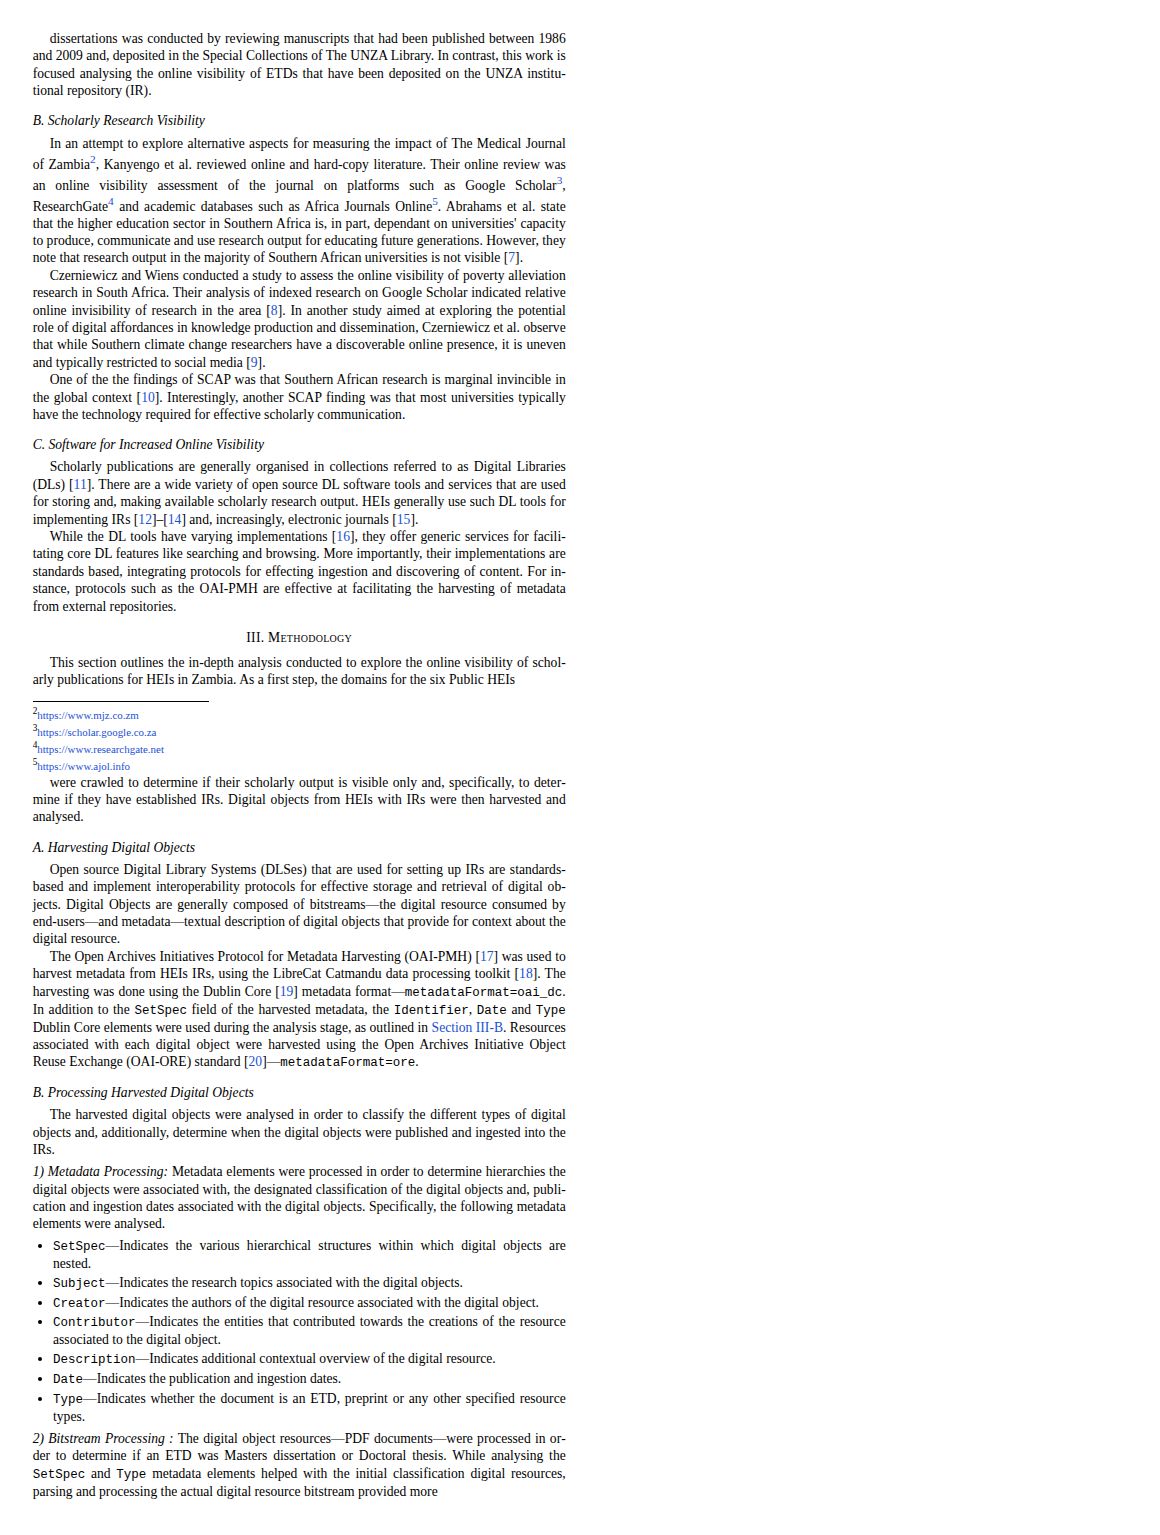dissertations was conducted by reviewing manuscripts that had been published between 1986 and 2009 and, deposited in the Special Collections of The UNZA Library. In contrast, this work is focused analysing the online visibility of ETDs that have been deposited on the UNZA institutional repository (IR).
B. Scholarly Research Visibility
In an attempt to explore alternative aspects for measuring the impact of The Medical Journal of Zambia2, Kanyengo et al. reviewed online and hard-copy literature. Their online review was an online visibility assessment of the journal on platforms such as Google Scholar3, ResearchGate4 and academic databases such as Africa Journals Online5. Abrahams et al. state that the higher education sector in Southern Africa is, in part, dependant on universities' capacity to produce, communicate and use research output for educating future generations. However, they note that research output in the majority of Southern African universities is not visible [7].
Czerniewicz and Wiens conducted a study to assess the online visibility of poverty alleviation research in South Africa. Their analysis of indexed research on Google Scholar indicated relative online invisibility of research in the area [8]. In another study aimed at exploring the potential role of digital affordances in knowledge production and dissemination, Czerniewicz et al. observe that while Southern climate change researchers have a discoverable online presence, it is uneven and typically restricted to social media [9].
One of the the findings of SCAP was that Southern African research is marginal invincible in the global context [10]. Interestingly, another SCAP finding was that most universities typically have the technology required for effective scholarly communication.
C. Software for Increased Online Visibility
Scholarly publications are generally organised in collections referred to as Digital Libraries (DLs) [11]. There are a wide variety of open source DL software tools and services that are used for storing and, making available scholarly research output. HEIs generally use such DL tools for implementing IRs [12]–[14] and, increasingly, electronic journals [15].
While the DL tools have varying implementations [16], they offer generic services for facilitating core DL features like searching and browsing. More importantly, their implementations are standards based, integrating protocols for effecting ingestion and discovering of content. For instance, protocols such as the OAI-PMH are effective at facilitating the harvesting of metadata from external repositories.
III. Methodology
This section outlines the in-depth analysis conducted to explore the online visibility of scholarly publications for HEIs in Zambia. As a first step, the domains for the six Public HEIs
2https://www.mjz.co.zm
3https://scholar.google.co.za
4https://www.researchgate.net
5https://www.ajol.info
were crawled to determine if their scholarly output is visible only and, specifically, to determine if they have established IRs. Digital objects from HEIs with IRs were then harvested and analysed.
A. Harvesting Digital Objects
Open source Digital Library Systems (DLSes) that are used for setting up IRs are standards-based and implement interoperability protocols for effective storage and retrieval of digital objects. Digital Objects are generally composed of bitstreams—the digital resource consumed by end-users—and metadata—textual description of digital objects that provide for context about the digital resource.
The Open Archives Initiatives Protocol for Metadata Harvesting (OAI-PMH) [17] was used to harvest metadata from HEIs IRs, using the LibreCat Catmandu data processing toolkit [18]. The harvesting was done using the Dublin Core [19] metadata format—metadataFormat=oai_dc. In addition to the SetSpec field of the harvested metadata, the Identifier, Date and Type Dublin Core elements were used during the analysis stage, as outlined in Section III-B. Resources associated with each digital object were harvested using the Open Archives Initiative Object Reuse Exchange (OAI-ORE) standard [20]—metadataFormat=ore.
B. Processing Harvested Digital Objects
The harvested digital objects were analysed in order to classify the different types of digital objects and, additionally, determine when the digital objects were published and ingested into the IRs.
1) Metadata Processing:
Metadata elements were processed in order to determine hierarchies the digital objects were associated with, the designated classification of the digital objects and, publication and ingestion dates associated with the digital objects. Specifically, the following metadata elements were analysed.
SetSpec—Indicates the various hierarchical structures within which digital objects are nested.
Subject—Indicates the research topics associated with the digital objects.
Creator—Indicates the authors of the digital resource associated with the digital object.
Contributor—Indicates the entities that contributed towards the creations of the resource associated to the digital object.
Description—Indicates additional contextual overview of the digital resource.
Date—Indicates the publication and ingestion dates.
Type—Indicates whether the document is an ETD, preprint or any other specified resource types.
2) Bitstream Processing :
The digital object resources—PDF documents—were processed in order to determine if an ETD was Masters dissertation or Doctoral thesis. While analysing the SetSpec and Type metadata elements helped with the initial classification digital resources, parsing and processing the actual digital resource bitstream provided more